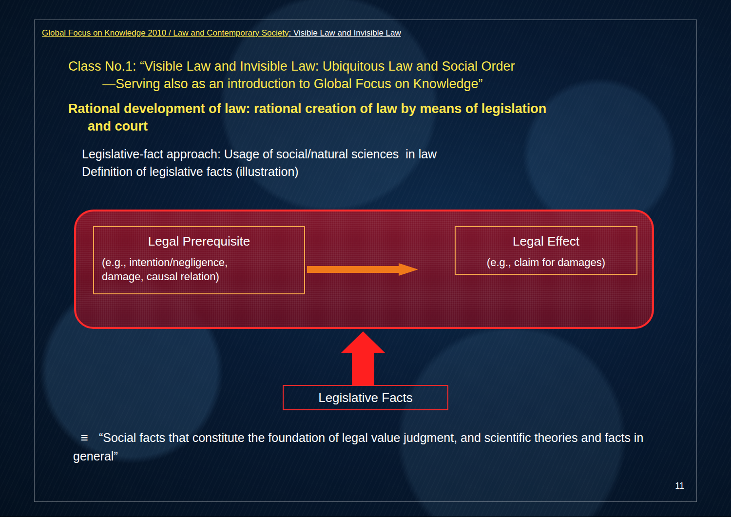Global Focus on Knowledge 2010 / Law and Contemporary Society: Visible Law and Invisible Law
Class No.1: “Visible Law and Invisible Law: Ubiquitous Law and Social Order —Serving also as an introduction to Global Focus on Knowledge”
Rational development of law: rational creation of law by means of legislation and court
Legislative-fact approach: Usage of social/natural sciences in law
Definition of legislative facts (illustration)
Legal Prerequisite
(e.g., intention/negligence,
damage, causal relation)
Legal Effect
(e.g., claim for damages)
Legislative Facts
≡ “Social facts that constitute the foundation of legal value judgment, and scientific theories and facts in general”
11